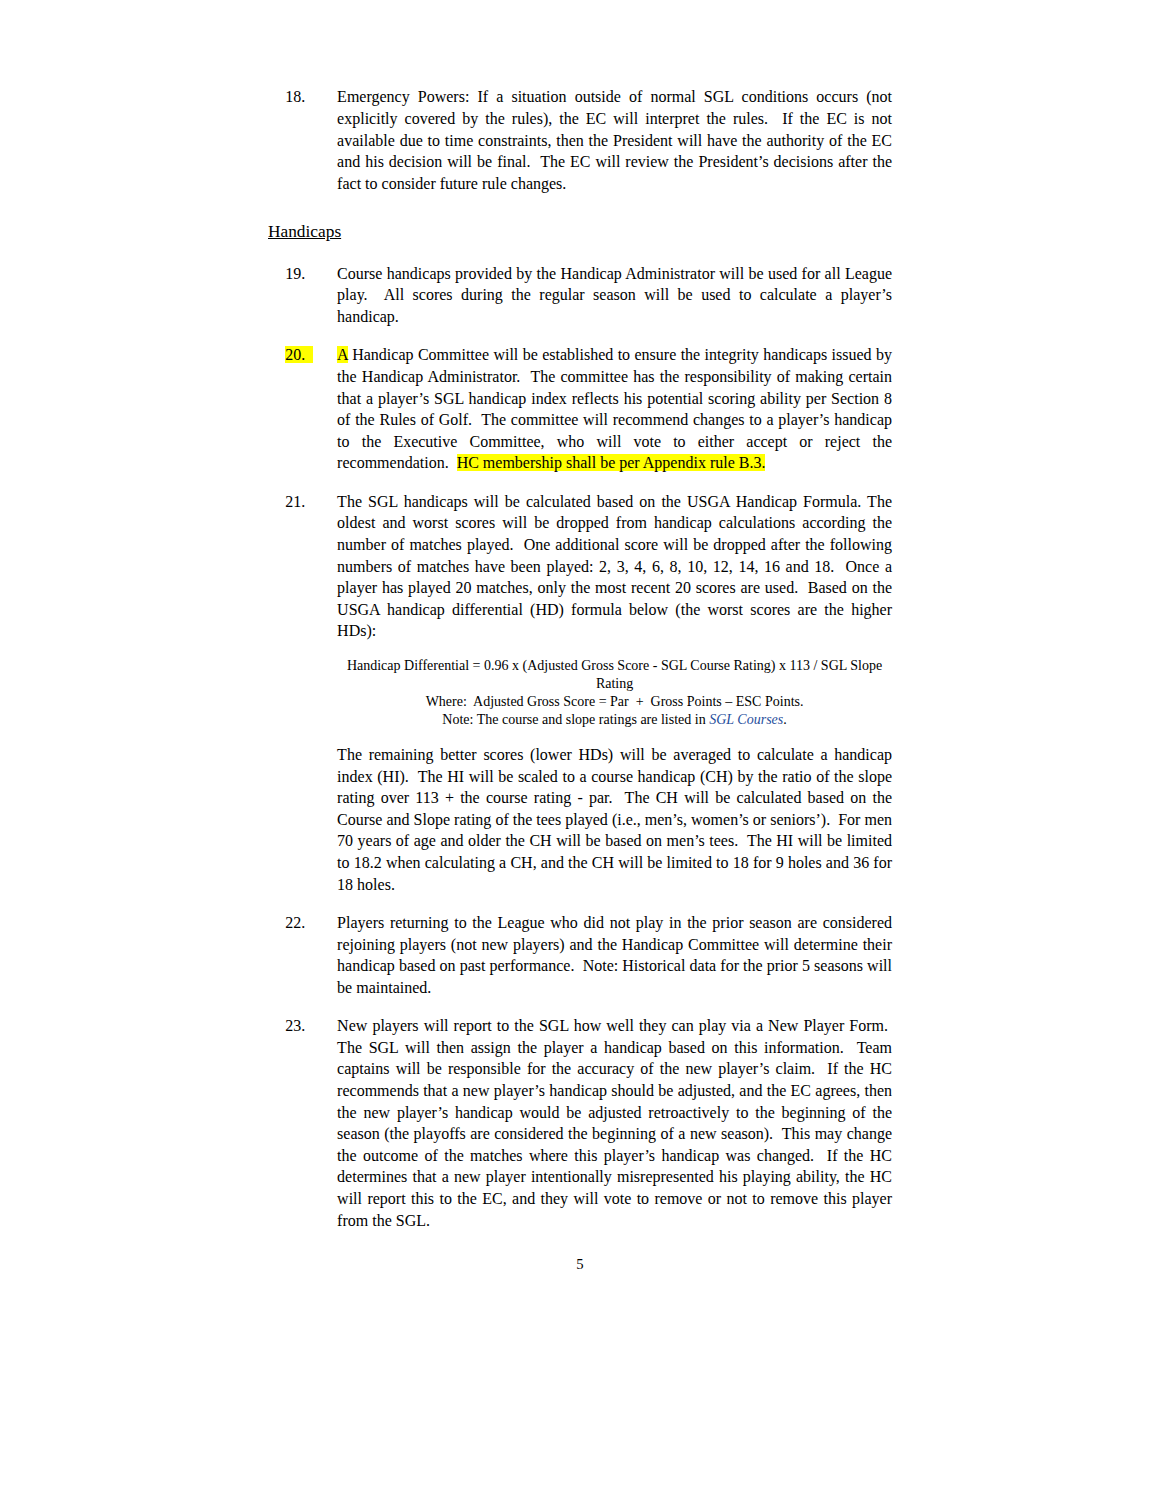18. Emergency Powers: If a situation outside of normal SGL conditions occurs (not explicitly covered by the rules), the EC will interpret the rules. If the EC is not available due to time constraints, then the President will have the authority of the EC and his decision will be final. The EC will review the President’s decisions after the fact to consider future rule changes.
Handicaps
19. Course handicaps provided by the Handicap Administrator will be used for all League play. All scores during the regular season will be used to calculate a player’s handicap.
20. A Handicap Committee will be established to ensure the integrity handicaps issued by the Handicap Administrator. The committee has the responsibility of making certain that a player’s SGL handicap index reflects his potential scoring ability per Section 8 of the Rules of Golf. The committee will recommend changes to a player’s handicap to the Executive Committee, who will vote to either accept or reject the recommendation. HC membership shall be per Appendix rule B.3.
21. The SGL handicaps will be calculated based on the USGA Handicap Formula. The oldest and worst scores will be dropped from handicap calculations according the number of matches played. One additional score will be dropped after the following numbers of matches have been played: 2, 3, 4, 6, 8, 10, 12, 14, 16 and 18. Once a player has played 20 matches, only the most recent 20 scores are used. Based on the USGA handicap differential (HD) formula below (the worst scores are the higher HDs):
Handicap Differential = 0.96 x (Adjusted Gross Score - SGL Course Rating) x 113 / SGL Slope Rating
Where: Adjusted Gross Score = Par + Gross Points – ESC Points.
Note: The course and slope ratings are listed in SGL Courses.
The remaining better scores (lower HDs) will be averaged to calculate a handicap index (HI). The HI will be scaled to a course handicap (CH) by the ratio of the slope rating over 113 + the course rating - par. The CH will be calculated based on the Course and Slope rating of the tees played (i.e., men’s, women’s or seniors’). For men 70 years of age and older the CH will be based on men’s tees. The HI will be limited to 18.2 when calculating a CH, and the CH will be limited to 18 for 9 holes and 36 for 18 holes.
22. Players returning to the League who did not play in the prior season are considered rejoining players (not new players) and the Handicap Committee will determine their handicap based on past performance. Note: Historical data for the prior 5 seasons will be maintained.
23. New players will report to the SGL how well they can play via a New Player Form. The SGL will then assign the player a handicap based on this information. Team captains will be responsible for the accuracy of the new player’s claim. If the HC recommends that a new player’s handicap should be adjusted, and the EC agrees, then the new player’s handicap would be adjusted retroactively to the beginning of the season (the playoffs are considered the beginning of a new season). This may change the outcome of the matches where this player’s handicap was changed. If the HC determines that a new player intentionally misrepresented his playing ability, the HC will report this to the EC, and they will vote to remove or not to remove this player from the SGL.
5